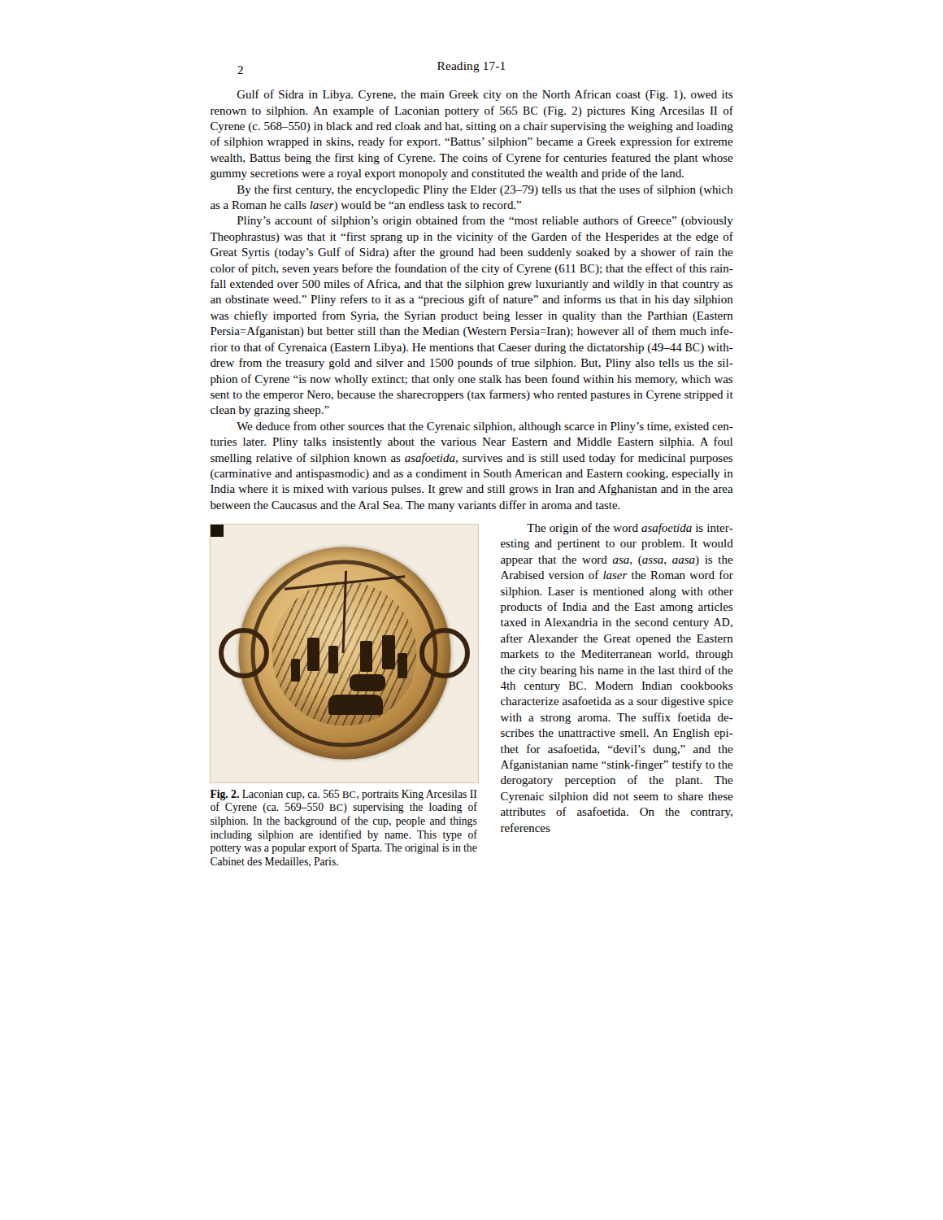2
Reading 17-1
Gulf of Sidra in Libya. Cyrene, the main Greek city on the North African coast (Fig. 1), owed its renown to silphion. An example of Laconian pottery of 565 BC (Fig. 2) pictures King Arcesilas II of Cyrene (c. 568–550) in black and red cloak and hat, sitting on a chair supervising the weighing and loading of silphion wrapped in skins, ready for export. “Battus’ silphion” became a Greek expression for extreme wealth, Battus being the first king of Cyrene. The coins of Cyrene for centuries featured the plant whose gummy secretions were a royal export monopoly and constituted the wealth and pride of the land.
By the first century, the encyclopedic Pliny the Elder (23–79) tells us that the uses of silphion (which as a Roman he calls laser) would be “an endless task to record.”
Pliny’s account of silphion’s origin obtained from the “most reliable authors of Greece” (obviously Theophrastus) was that it “first sprang up in the vicinity of the Garden of the Hesperides at the edge of Great Syrtis (today’s Gulf of Sidra) after the ground had been suddenly soaked by a shower of rain the color of pitch, seven years before the foundation of the city of Cyrene (611 BC); that the effect of this rainfall extended over 500 miles of Africa, and that the silphion grew luxuriantly and wildly in that country as an obstinate weed.” Pliny refers to it as a “precious gift of nature” and informs us that in his day silphion was chiefly imported from Syria, the Syrian product being lesser in quality than the Parthian (Eastern Persia=Afganistan) but better still than the Median (Western Persia=Iran); however all of them much inferior to that of Cyrenaica (Eastern Libya). He mentions that Caeser during the dictatorship (49–44 BC) withdrew from the treasury gold and silver and 1500 pounds of true silphion. But, Pliny also tells us the silphion of Cyrene “is now wholly extinct; that only one stalk has been found within his memory, which was sent to the emperor Nero, because the sharecroppers (tax farmers) who rented pastures in Cyrene stripped it clean by grazing sheep.”
We deduce from other sources that the Cyrenaic silphion, although scarce in Pliny’s time, existed centuries later. Pliny talks insistently about the various Near Eastern and Middle Eastern silphia. A foul smelling relative of silphion known as asafoetida, survives and is still used today for medicinal purposes (carminative and antispasmodic) and as a condiment in South American and Eastern cooking, especially in India where it is mixed with various pulses. It grew and still grows in Iran and Afghanistan and in the area between the Caucasus and the Aral Sea. The many variants differ in aroma and taste.
Fig. 2. Laconian cup, ca. 565 BC, portraits King Arcesilas II of Cyrene (ca. 569–550 BC) supervising the loading of silphion. In the background of the cup, people and things including silphion are identified by name. This type of pottery was a popular export of Sparta. The original is in the Cabinet des Medailles, Paris.
The origin of the word asafoetida is interesting and pertinent to our problem. It would appear that the word asa, (assa, aasa) is the Arabised version of laser the Roman word for silphion. Laser is mentioned along with other products of India and the East among articles taxed in Alexandria in the second century AD, after Alexander the Great opened the Eastern markets to the Mediterranean world, through the city bearing his name in the last third of the 4th century BC. Modern Indian cookbooks characterize asafoetida as a sour digestive spice with a strong aroma. The suffix foetida describes the unattractive smell. An English epithet for asafoetida, “devil’s dung,” and the Afganistanian name “stink-finger” testify to the derogatory perception of the plant. The Cyrenaic silphion did not seem to share these attributes of asafoetida. On the contrary, references